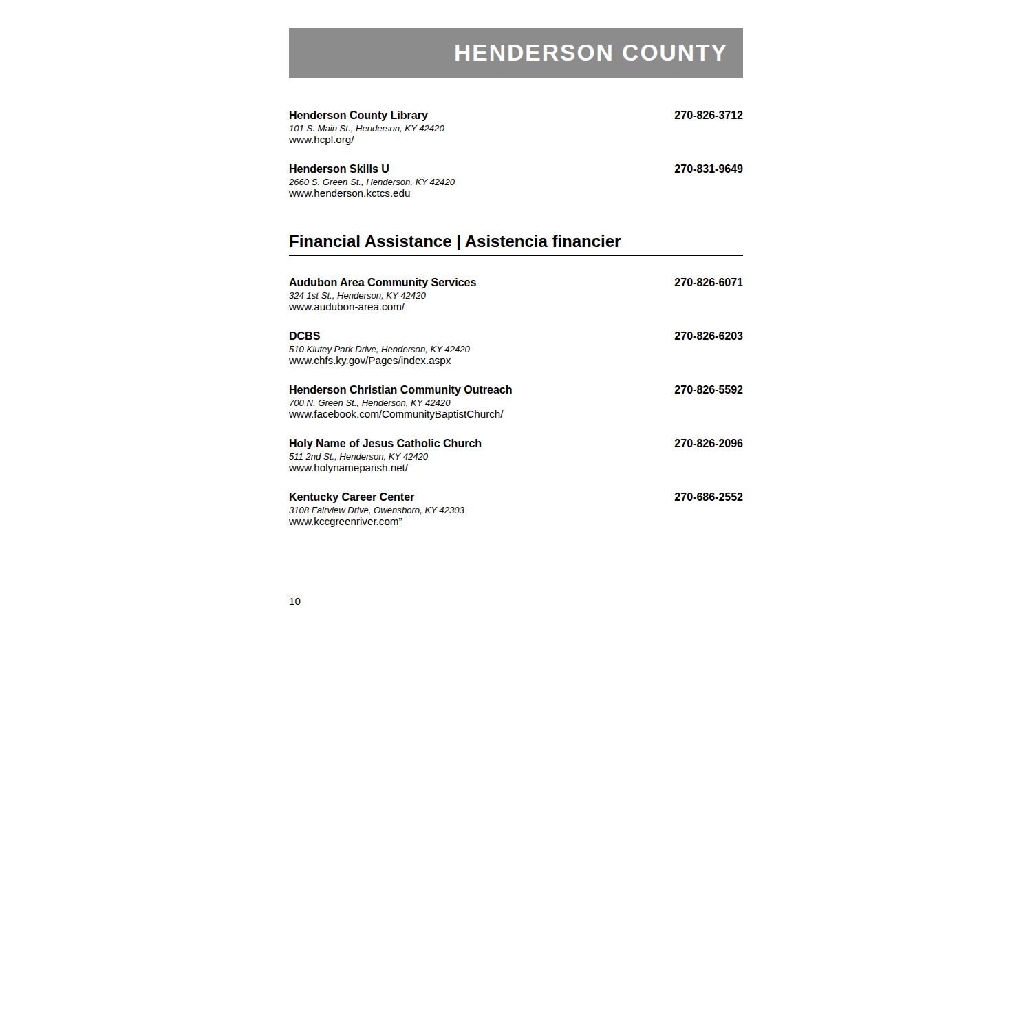HENDERSON COUNTY
Henderson County Library 270-826-3712
101 S. Main St., Henderson, KY 42420
www.hcpl.org/
Henderson Skills U 270-831-9649
2660 S. Green St., Henderson, KY 42420
www.henderson.kctcs.edu
Financial Assistance | Asistencia financier
Audubon Area Community Services 270-826-6071
324 1st St., Henderson, KY 42420
www.audubon-area.com/
DCBS 270-826-6203
510 Klutey Park Drive, Henderson, KY 42420
www.chfs.ky.gov/Pages/index.aspx
Henderson Christian Community Outreach 270-826-5592
700 N. Green St., Henderson, KY 42420
www.facebook.com/CommunityBaptistChurch/
Holy Name of Jesus Catholic Church 270-826-2096
511 2nd St., Henderson, KY 42420
www.holynameparish.net/
Kentucky Career Center 270-686-2552
3108 Fairview Drive, Owensboro, KY 42303
www.kccgreenriver.com”
10